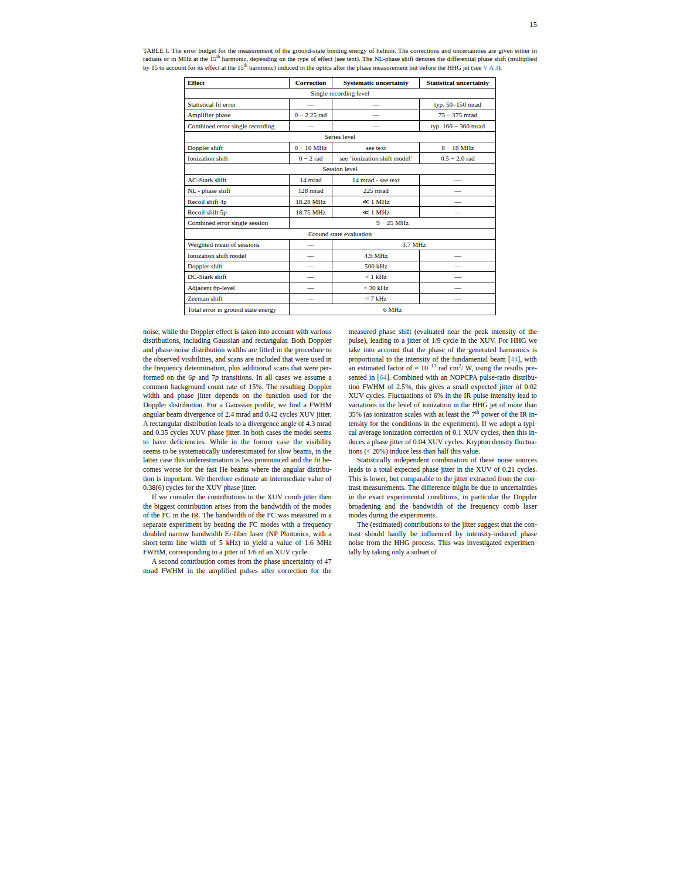15
TABLE I. The error budget for the measurement of the ground-state binding energy of helium. The corrections and uncertainties are given either in radians or in MHz at the 15th harmonic, depending on the type of effect (see text). The NL-phase shift denotes the differential phase shift (multiplied by 15 to account for its effect at the 15th harmonic) induced in the optics after the phase measurement but before the HHG jet (see V A 3).
| Effect | Correction | Systematic uncertainty | Statistical uncertainty |
| --- | --- | --- | --- |
| Single recording level |
| Statistical fit error | — | — | typ. 50–150 mrad |
| Amplifier phase | 0 − 2.25 rad | — | 75 − 375 mrad |
| Combined error single recording | — | — | typ. 160 − 360 mrad |
| Series level |
| Doppler shift | 0 − 10 MHz | see text | 8 − 18 MHz |
| Ionization shift | 0 − 2 rad | see ’ionization shift model’ | 0.5 − 2.0 rad |
| Session level |
| AC-Stark shift | 14 mrad | 14 mrad - see text | — |
| NL - phase shift | 128 mrad | 225 mrad | — |
| Recoil shift 4p | 18.28 MHz | ≪ 1 MHz | — |
| Recoil shift 5p | 18.75 MHz | ≪ 1 MHz | — |
| Combined error single session | 9 − 25 MHz |
| Ground state evaluation |
| Weighted mean of sessions | — | 3.7 MHz |
| Ionization shift model | — | 4.9 MHz | — |
| Doppler shift | — | 500 kHz | — |
| DC-Stark shift | — | < 1 kHz | — |
| Adjacent 6p-level | — | < 30 kHz | — |
| Zeeman shift | — | < 7 kHz | — |
| Total error in ground state energy | 6 MHz |
noise, while the Doppler effect is taken into account with various distributions, including Gaussian and rectangular. Both Doppler and phase-noise distribution widths are fitted in the procedure to the observed visibilities, and scans are included that were used in the frequency determination, plus additional scans that were performed on the 6p and 7p transitions. In all cases we assume a common background count rate of 15%. The resulting Doppler width and phase jitter depends on the function used for the Doppler distribution. For a Gaussian profile, we find a FWHM angular beam divergence of 2.4 mrad and 0.42 cycles XUV jitter. A rectangular distribution leads to a divergence angle of 4.3 mrad and 0.35 cycles XUV phase jitter. In both cases the model seems to have deficiencies. While in the former case the visibility seems to be systematically underestimated for slow beams, in the latter case this underestimation is less pronounced and the fit becomes worse for the fast He beams where the angular distribution is important. We therefore estimate an intermediate value of 0.38(6) cycles for the XUV phase jitter.
If we consider the contributions to the XUV comb jitter then the biggest contribution arises from the bandwidth of the modes of the FC in the IR. The bandwidth of the FC was measured in a separate experiment by beating the FC modes with a frequency doubled narrow bandwidth Er-fiber laser (NP Photonics, with a short-term line width of 5 kHz) to yield a value of 1.6 MHz FWHM, corresponding to a jitter of 1/6 of an XUV cycle.
A second contribution comes from the phase uncertainty of 47 mrad FWHM in the amplified pulses after correction for the measured phase shift (evaluated near the peak intensity of the pulse), leading to a jitter of 1/9 cycle in the XUV. For HHG we take into account that the phase of the generated harmonics is proportional to the intensity of the fundamental beam [44], with an estimated factor of ≈ 10−13 rad cm2/ W, using the results presented in [64]. Combined with an NOPCPA pulse-ratio distribution FWHM of 2.5%, this gives a small expected jitter of 0.02 XUV cycles. Fluctuations of 6% in the IR pulse intensity lead to variations in the level of ionization in the HHG jet of more than 35% (as ionization scales with at least the 7th power of the IR intensity for the conditions in the experiment). If we adopt a typical average ionization correction of 0.1 XUV cycles, then this induces a phase jitter of 0.04 XUV cycles. Krypton density fluctuations (< 20%) induce less than half this value.
Statistically independent combination of these noise sources leads to a total expected phase jitter in the XUV of 0.21 cycles. This is lower, but comparable to the jitter extracted from the contrast measurements. The difference might be due to uncertainties in the exact experimental conditions, in particular the Doppler broadening and the bandwidth of the frequency comb laser modes during the experiments.
The (estimated) contributions to the jitter suggest that the contrast should hardly be influenced by intensity-induced phase noise from the HHG process. This was investigated experimentally by taking only a subset of